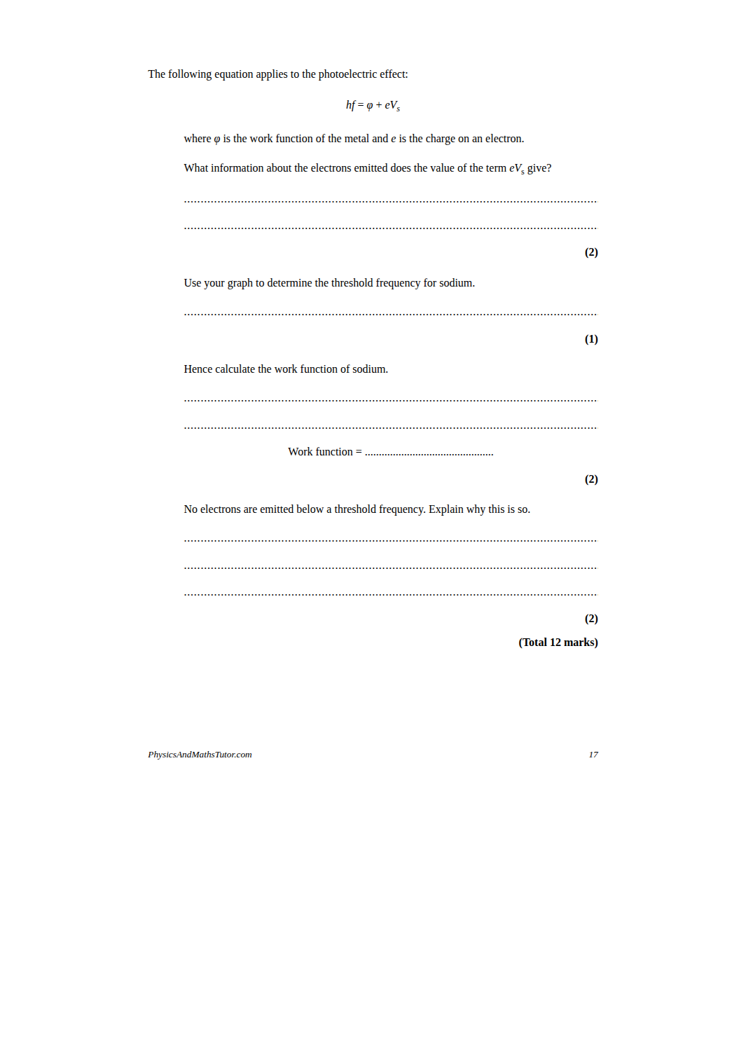The following equation applies to the photoelectric effect:
hf = φ + eVs
where φ is the work function of the metal and e is the charge on an electron.
What information about the electrons emitted does the value of the term eVs give?
.............................................................................................................................................
.............................................................................................................................................
(2)
Use your graph to determine the threshold frequency for sodium.
.............................................................................................................................................
(1)
Hence calculate the work function of sodium.
.............................................................................................................................................
.............................................................................................................................................
Work function = ..............................................
(2)
No electrons are emitted below a threshold frequency. Explain why this is so.
.............................................................................................................................................
.............................................................................................................................................
.............................................................................................................................................
(2)
(Total 12 marks)
PhysicsAndMathsTutor.com 17